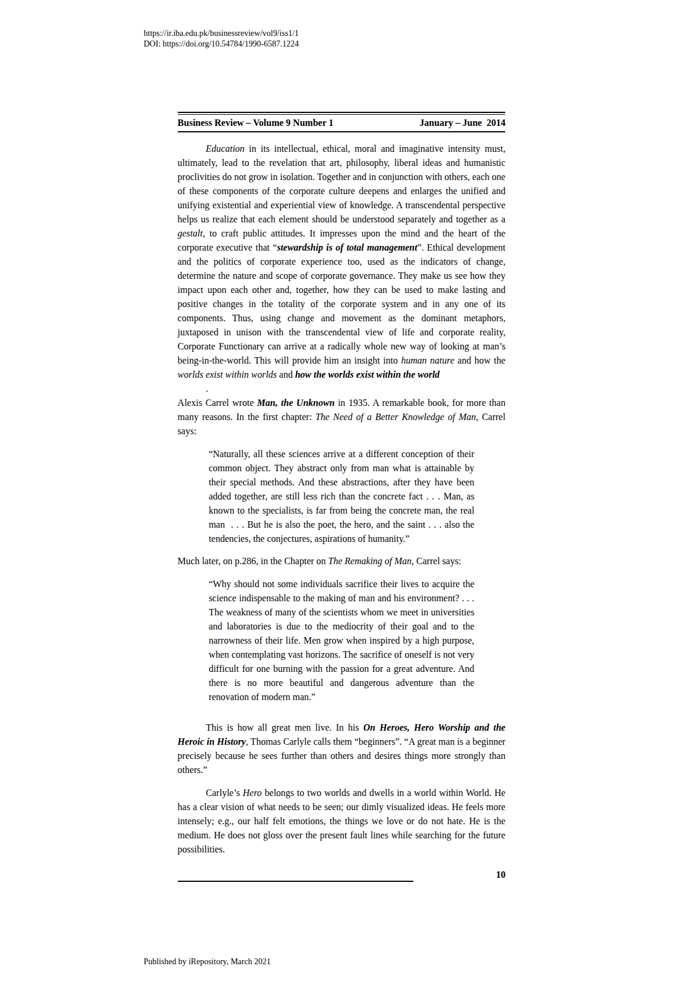https://ir.iba.edu.pk/businessreview/vol9/iss1/1
DOI: https://doi.org/10.54784/1990-6587.1224
Business Review – Volume 9 Number 1 January – June 2014
Education in its intellectual, ethical, moral and imaginative intensity must, ultimately, lead to the revelation that art, philosophy, liberal ideas and humanistic proclivities do not grow in isolation. Together and in conjunction with others, each one of these components of the corporate culture deepens and enlarges the unified and unifying existential and experiential view of knowledge. A transcendental perspective helps us realize that each element should be understood separately and together as a gestalt, to craft public attitudes. It impresses upon the mind and the heart of the corporate executive that “stewardship is of total management”. Ethical development and the politics of corporate experience too, used as the indicators of change, determine the nature and scope of corporate governance. They make us see how they impact upon each other and, together, how they can be used to make lasting and positive changes in the totality of the corporate system and in any one of its components. Thus, using change and movement as the dominant metaphors, juxtaposed in unison with the transcendental view of life and corporate reality, Corporate Functionary can arrive at a radically whole new way of looking at man’s being-in-the-world. This will provide him an insight into human nature and how the worlds exist within worlds and how the worlds exist within the world
.
Alexis Carrel wrote Man, the Unknown in 1935. A remarkable book, for more than many reasons. In the first chapter: The Need of a Better Knowledge of Man, Carrel says:
“Naturally, all these sciences arrive at a different conception of their common object. They abstract only from man what is attainable by their special methods. And these abstractions, after they have been added together, are still less rich than the concrete fact . . . Man, as known to the specialists, is far from being the concrete man, the real man . . . But he is also the poet, the hero, and the saint . . . also the tendencies, the conjectures, aspirations of humanity.”
Much later, on p.286, in the Chapter on The Remaking of Man, Carrel says:
“Why should not some individuals sacrifice their lives to acquire the science indispensable to the making of man and his environment? . . . The weakness of many of the scientists whom we meet in universities and laboratories is due to the mediocrity of their goal and to the narrowness of their life. Men grow when inspired by a high purpose, when contemplating vast horizons. The sacrifice of oneself is not very difficult for one burning with the passion for a great adventure. And there is no more beautiful and dangerous adventure than the renovation of modern man.”
This is how all great men live. In his On Heroes, Hero Worship and the Heroic in History, Thomas Carlyle calls them “beginners”. “A great man is a beginner precisely because he sees further than others and desires things more strongly than others.”
Carlyle’s Hero belongs to two worlds and dwells in a world within World. He has a clear vision of what needs to be seen; our dimly visualized ideas. He feels more intensely; e.g., our half felt emotions, the things we love or do not hate. He is the medium. He does not gloss over the present fault lines while searching for the future possibilities.
10
Published by iRepository, March 2021